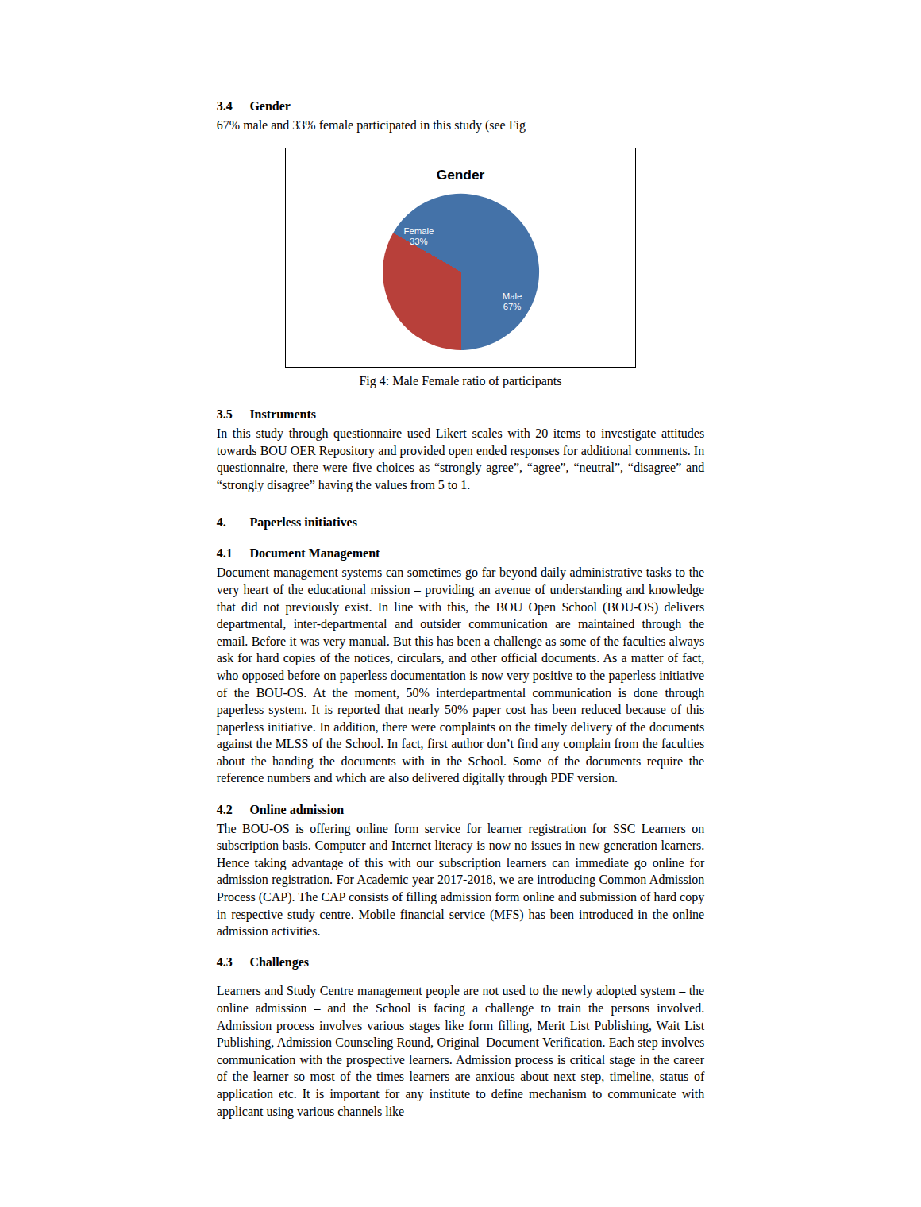3.4 Gender
67% male and 33% female participated in this study (see Fig
Gender
Female
33%
Male
67%
Fig 4: Male Female ratio of participants
3.5 Instruments
In this study through questionnaire used Likert scales with 20 items to investigate attitudes towards BOU OER Repository and provided open ended responses for additional comments. In questionnaire, there were five choices as “strongly agree”, “agree”, “neutral”, “disagree” and “strongly disagree” having the values from 5 to 1.
4. Paperless initiatives
4.1 Document Management
Document management systems can sometimes go far beyond daily administrative tasks to the very heart of the educational mission – providing an avenue of understanding and knowledge that did not previously exist. In line with this, the BOU Open School (BOU-OS) delivers departmental, inter-departmental and outsider communication are maintained through the email. Before it was very manual. But this has been a challenge as some of the faculties always ask for hard copies of the notices, circulars, and other official documents. As a matter of fact, who opposed before on paperless documentation is now very positive to the paperless initiative of the BOU-OS. At the moment, 50% interdepartmental communication is done through paperless system. It is reported that nearly 50% paper cost has been reduced because of this paperless initiative. In addition, there were complaints on the timely delivery of the documents against the MLSS of the School. In fact, first author don’t find any complain from the faculties about the handing the documents with in the School. Some of the documents require the reference numbers and which are also delivered digitally through PDF version.
4.2 Online admission
The BOU-OS is offering online form service for learner registration for SSC Learners on subscription basis. Computer and Internet literacy is now no issues in new generation learners. Hence taking advantage of this with our subscription learners can immediate go online for admission registration. For Academic year 2017-2018, we are introducing Common Admission Process (CAP). The CAP consists of filling admission form online and submission of hard copy in respective study centre. Mobile financial service (MFS) has been introduced in the online admission activities.
4.3 Challenges
Learners and Study Centre management people are not used to the newly adopted system – the online admission – and the School is facing a challenge to train the persons involved. Admission process involves various stages like form filling, Merit List Publishing, Wait List Publishing, Admission Counseling Round, Original Document Verification. Each step involves communication with the prospective learners. Admission process is critical stage in the career of the learner so most of the times learners are anxious about next step, timeline, status of application etc. It is important for any institute to define mechanism to communicate with applicant using various channels like